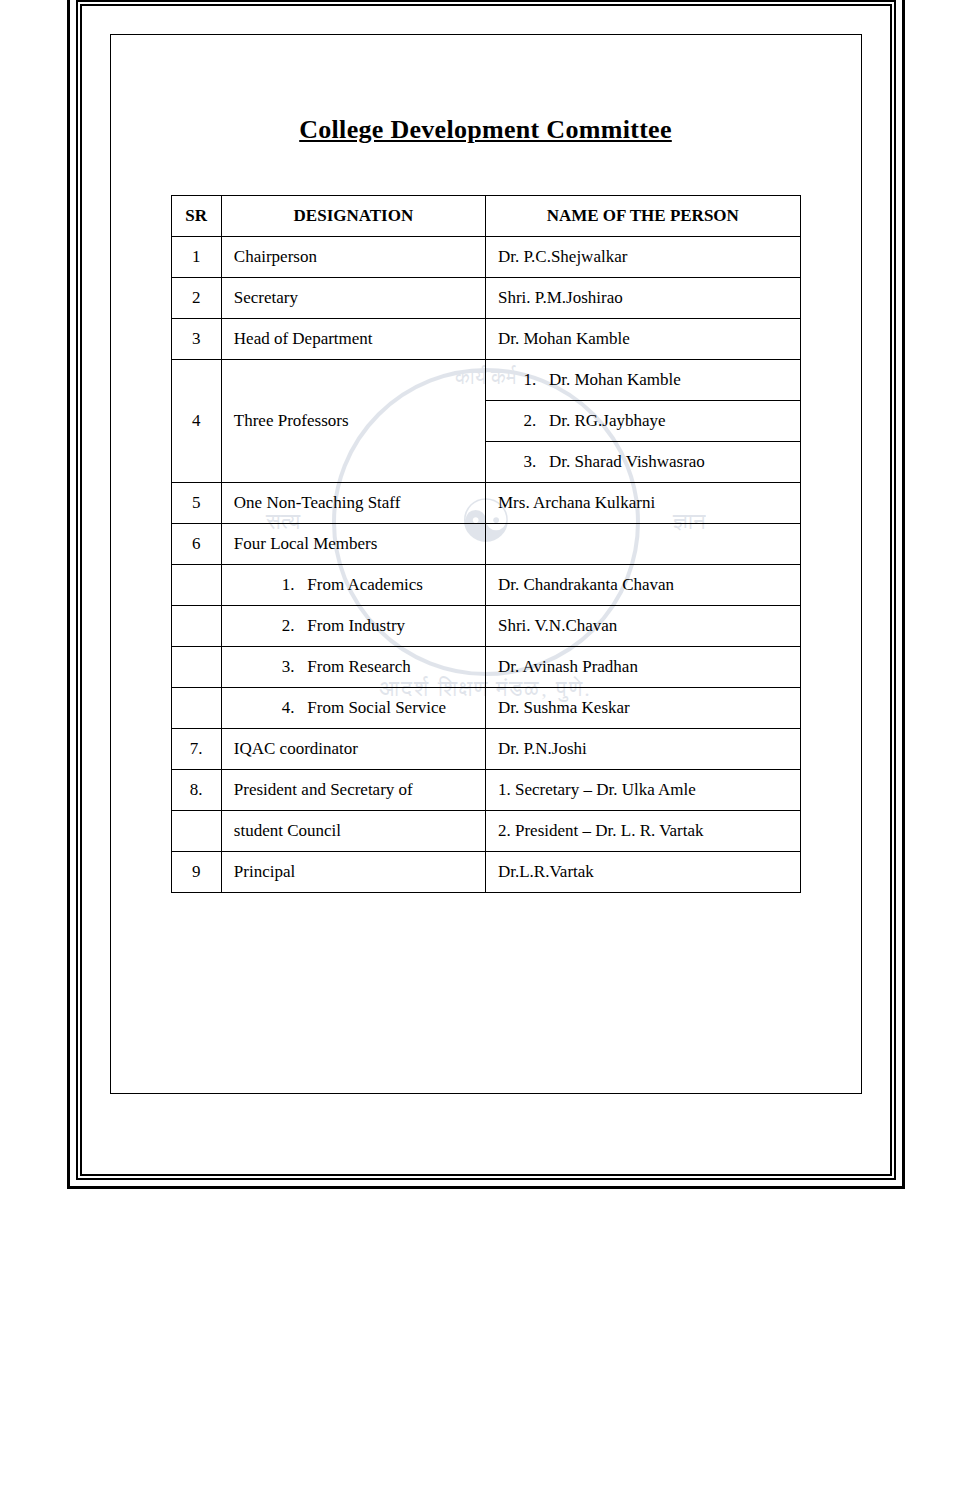कार्य कर्म
☯
सत्य
ज्ञान
आदर्श शिक्षण मंडळ, पुणे.
College Development Committee
| SR | DESIGNATION | NAME OF THE PERSON |
| --- | --- | --- |
| 1 | Chairperson | Dr. P.C.Shejwalkar |
| 2 | Secretary | Shri. P.M.Joshirao |
| 3 | Head of Department | Dr. Mohan Kamble |
| 4 | Three Professors | 1. Dr. Mohan Kamble |
| 2. Dr. RG.Jaybhaye |
| 3. Dr. Sharad Vishwasrao |
| 5 | One Non-Teaching Staff | Mrs. Archana Kulkarni |
| 6 | Four Local Members | |
| | 1. From Academics | Dr. Chandrakanta Chavan |
| | 2. From Industry | Shri. V.N.Chavan |
| | 3. From Research | Dr. Avinash Pradhan |
| | 4. From Social Service | Dr. Sushma Keskar |
| 7. | IQAC coordinator | Dr. P.N.Joshi |
| 8. | President and Secretary of | 1. Secretary – Dr. Ulka Amle |
| | student Council | 2. President – Dr. L. R. Vartak |
| 9 | Principal | Dr.L.R.Vartak |